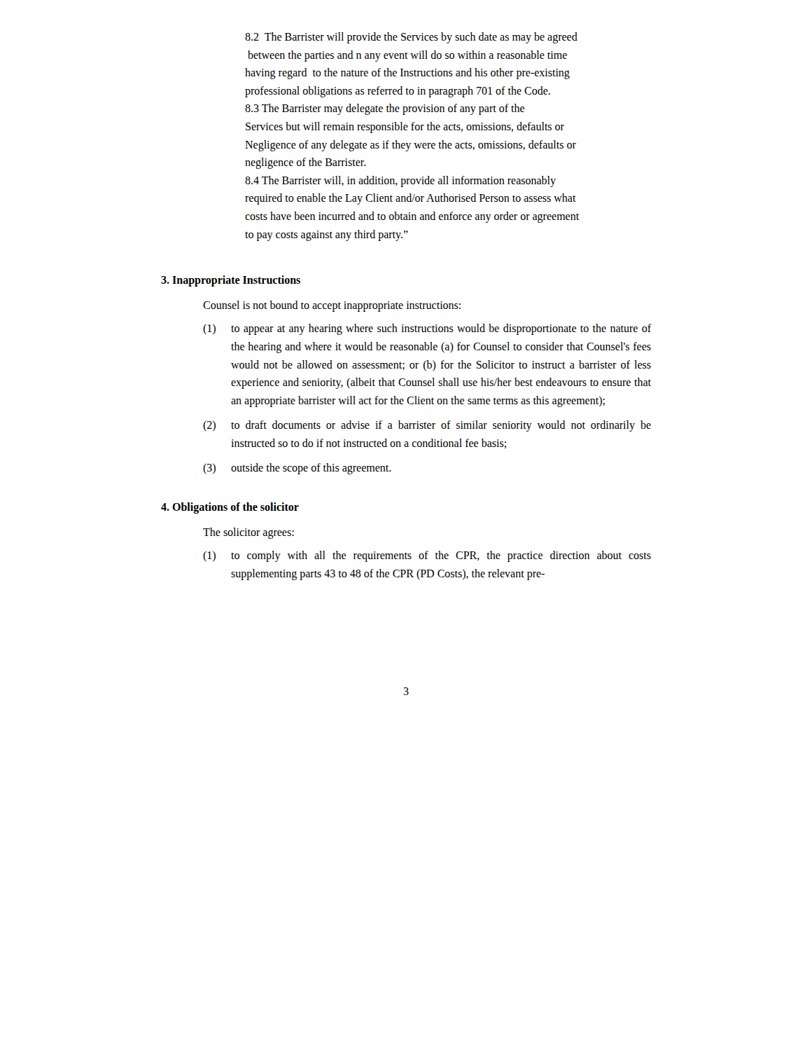8.2 The Barrister will provide the Services by such date as may be agreed
between the parties and n any event will do so within a reasonable time
having regard to the nature of the Instructions and his other pre-existing
professional obligations as referred to in paragraph 701 of the Code.
8.3 The Barrister may delegate the provision of any part of the
Services but will remain responsible for the acts, omissions, defaults or
Negligence of any delegate as if they were the acts, omissions, defaults or
negligence of the Barrister.
8.4 The Barrister will, in addition, provide all information reasonably
required to enable the Lay Client and/or Authorised Person to assess what
costs have been incurred and to obtain and enforce any order or agreement
to pay costs against any third party.”
3. Inappropriate Instructions
Counsel is not bound to accept inappropriate instructions:
(1) to appear at any hearing where such instructions would be disproportionate to the nature of the hearing and where it would be reasonable (a) for Counsel to consider that Counsel's fees would not be allowed on assessment; or (b) for the Solicitor to instruct a barrister of less experience and seniority, (albeit that Counsel shall use his/her best endeavours to ensure that an appropriate barrister will act for the Client on the same terms as this agreement);
(2) to draft documents or advise if a barrister of similar seniority would not ordinarily be instructed so to do if not instructed on a conditional fee basis;
(3) outside the scope of this agreement.
4. Obligations of the solicitor
The solicitor agrees:
(1) to comply with all the requirements of the CPR, the practice direction about costs supplementing parts 43 to 48 of the CPR (PD Costs), the relevant pre-
3